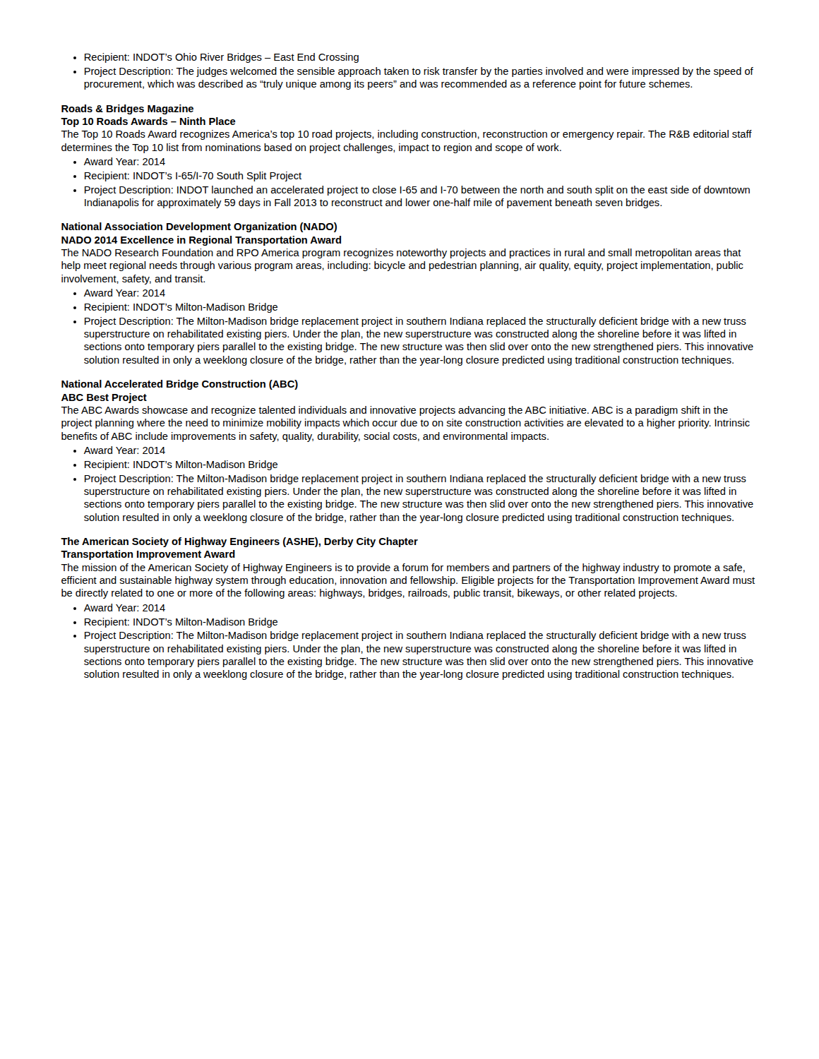Recipient: INDOT’s Ohio River Bridges – East End Crossing
Project Description: The judges welcomed the sensible approach taken to risk transfer by the parties involved and were impressed by the speed of procurement, which was described as “truly unique among its peers” and was recommended as a reference point for future schemes.
Roads & Bridges Magazine
Top 10 Roads Awards – Ninth Place
The Top 10 Roads Award recognizes America’s top 10 road projects, including construction, reconstruction or emergency repair. The R&B editorial staff determines the Top 10 list from nominations based on project challenges, impact to region and scope of work.
Award Year: 2014
Recipient: INDOT’s I-65/I-70 South Split Project
Project Description: INDOT launched an accelerated project to close I-65 and I-70 between the north and south split on the east side of downtown Indianapolis for approximately 59 days in Fall 2013 to reconstruct and lower one-half mile of pavement beneath seven bridges.
National Association Development Organization (NADO)
NADO 2014 Excellence in Regional Transportation Award
The NADO Research Foundation and RPO America program recognizes noteworthy projects and practices in rural and small metropolitan areas that help meet regional needs through various program areas, including: bicycle and pedestrian planning, air quality, equity, project implementation, public involvement, safety, and transit.
Award Year: 2014
Recipient: INDOT’s Milton-Madison Bridge
Project Description: The Milton-Madison bridge replacement project in southern Indiana replaced the structurally deficient bridge with a new truss superstructure on rehabilitated existing piers. Under the plan, the new superstructure was constructed along the shoreline before it was lifted in sections onto temporary piers parallel to the existing bridge. The new structure was then slid over onto the new strengthened piers. This innovative solution resulted in only a weeklong closure of the bridge, rather than the year-long closure predicted using traditional construction techniques.
National Accelerated Bridge Construction (ABC)
ABC Best Project
The ABC Awards showcase and recognize talented individuals and innovative projects advancing the ABC initiative. ABC is a paradigm shift in the project planning where the need to minimize mobility impacts which occur due to on site construction activities are elevated to a higher priority. Intrinsic benefits of ABC include improvements in safety, quality, durability, social costs, and environmental impacts.
Award Year: 2014
Recipient: INDOT’s Milton-Madison Bridge
Project Description: The Milton-Madison bridge replacement project in southern Indiana replaced the structurally deficient bridge with a new truss superstructure on rehabilitated existing piers. Under the plan, the new superstructure was constructed along the shoreline before it was lifted in sections onto temporary piers parallel to the existing bridge. The new structure was then slid over onto the new strengthened piers. This innovative solution resulted in only a weeklong closure of the bridge, rather than the year-long closure predicted using traditional construction techniques.
The American Society of Highway Engineers (ASHE), Derby City Chapter
Transportation Improvement Award
The mission of the American Society of Highway Engineers is to provide a forum for members and partners of the highway industry to promote a safe, efficient and sustainable highway system through education, innovation and fellowship. Eligible projects for the Transportation Improvement Award must be directly related to one or more of the following areas: highways, bridges, railroads, public transit, bikeways, or other related projects.
Award Year: 2014
Recipient: INDOT’s Milton-Madison Bridge
Project Description: The Milton-Madison bridge replacement project in southern Indiana replaced the structurally deficient bridge with a new truss superstructure on rehabilitated existing piers. Under the plan, the new superstructure was constructed along the shoreline before it was lifted in sections onto temporary piers parallel to the existing bridge. The new structure was then slid over onto the new strengthened piers. This innovative solution resulted in only a weeklong closure of the bridge, rather than the year-long closure predicted using traditional construction techniques.